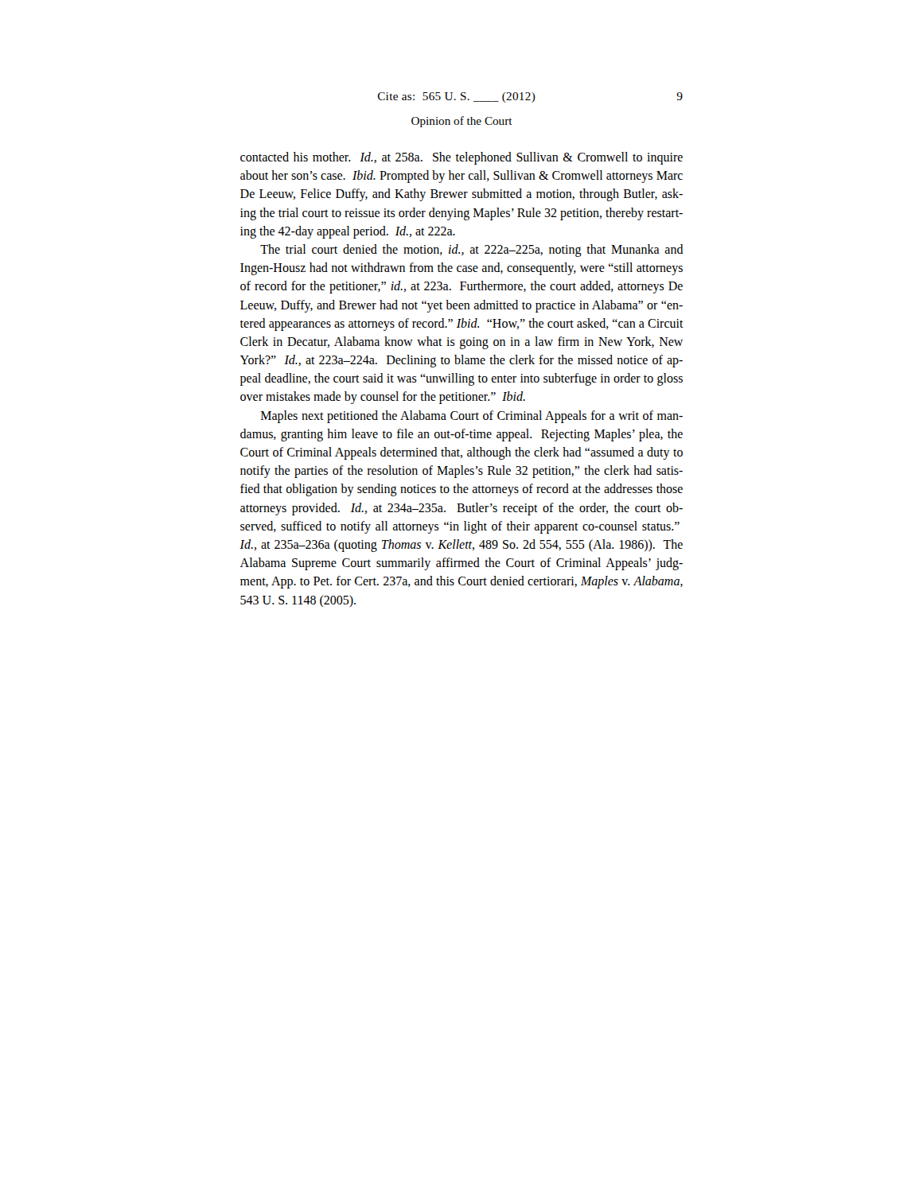Cite as: 565 U. S. ____ (2012) 9
Opinion of the Court
contacted his mother. Id., at 258a. She telephoned Sullivan & Cromwell to inquire about her son’s case. Ibid. Prompted by her call, Sullivan & Cromwell attorneys Marc De Leeuw, Felice Duffy, and Kathy Brewer submitted a motion, through Butler, asking the trial court to reissue its order denying Maples’ Rule 32 petition, thereby restarting the 42-day appeal period. Id., at 222a.
The trial court denied the motion, id., at 222a–225a, noting that Munanka and Ingen-Housz had not withdrawn from the case and, consequently, were “still attorneys of record for the petitioner,” id., at 223a. Furthermore, the court added, attorneys De Leeuw, Duffy, and Brewer had not “yet been admitted to practice in Alabama” or “entered appearances as attorneys of record.” Ibid. “How,” the court asked, “can a Circuit Clerk in Decatur, Alabama know what is going on in a law firm in New York, New York?” Id., at 223a–224a. Declining to blame the clerk for the missed notice of appeal deadline, the court said it was “unwilling to enter into subterfuge in order to gloss over mistakes made by counsel for the petitioner.” Ibid.
Maples next petitioned the Alabama Court of Criminal Appeals for a writ of mandamus, granting him leave to file an out-of-time appeal. Rejecting Maples’ plea, the Court of Criminal Appeals determined that, although the clerk had “assumed a duty to notify the parties of the resolution of Maples’s Rule 32 petition,” the clerk had satisfied that obligation by sending notices to the attorneys of record at the addresses those attorneys provided. Id., at 234a–235a. Butler’s receipt of the order, the court observed, sufficed to notify all attorneys “in light of their apparent co-counsel status.” Id., at 235a–236a (quoting Thomas v. Kellett, 489 So. 2d 554, 555 (Ala. 1986)). The Alabama Supreme Court summarily affirmed the Court of Criminal Appeals’ judgment, App. to Pet. for Cert. 237a, and this Court denied certiorari, Maples v. Alabama, 543 U. S. 1148 (2005).